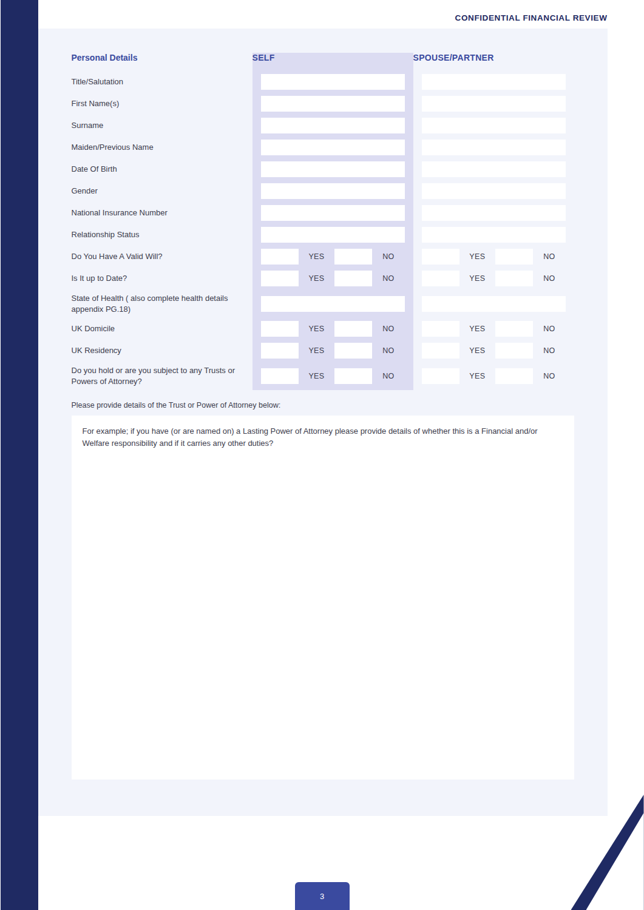Confidential Financial Review
| Personal Details | SELF | SPOUSE/PARTNER |
| --- | --- | --- |
| Title/Salutation | | |
| First Name(s) | | |
| Surname | | |
| Maiden/Previous Name | | |
| Date Of Birth | | |
| Gender | | |
| National Insurance Number | | |
| Relationship Status | | |
| Do You Have A Valid Will? | YES NO | YES NO |
| Is It up to Date? | YES NO | YES NO |
| State of Health ( also complete health details appendix PG.18) | | |
| UK Domicile | YES NO | YES NO |
| UK Residency | YES NO | YES NO |
| Do you hold or are you subject to any Trusts or Powers of Attorney? | YES NO | YES NO |
Please provide details of the Trust or Power of Attorney below:
For example; if you have (or are named on) a Lasting Power of Attorney please provide details of whether this is a Financial and/or Welfare responsibility and if it carries any other duties?
3